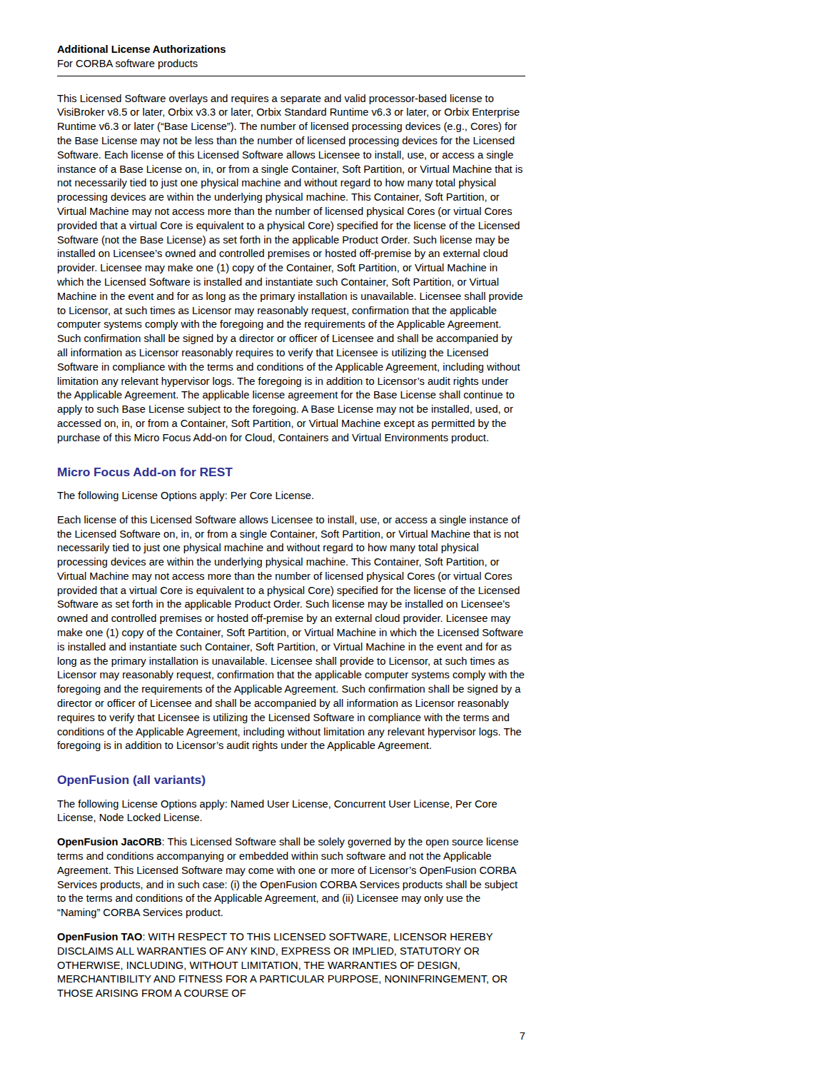Additional License Authorizations
For CORBA software products
This Licensed Software overlays and requires a separate and valid processor-based license to VisiBroker v8.5 or later, Orbix v3.3 or later, Orbix Standard Runtime v6.3 or later, or Orbix Enterprise Runtime v6.3 or later (“Base License”). The number of licensed processing devices (e.g., Cores) for the Base License may not be less than the number of licensed processing devices for the Licensed Software. Each license of this Licensed Software allows Licensee to install, use, or access a single instance of a Base License on, in, or from a single Container, Soft Partition, or Virtual Machine that is not necessarily tied to just one physical machine and without regard to how many total physical processing devices are within the underlying physical machine. This Container, Soft Partition, or Virtual Machine may not access more than the number of licensed physical Cores (or virtual Cores provided that a virtual Core is equivalent to a physical Core) specified for the license of the Licensed Software (not the Base License) as set forth in the applicable Product Order. Such license may be installed on Licensee’s owned and controlled premises or hosted off-premise by an external cloud provider. Licensee may make one (1) copy of the Container, Soft Partition, or Virtual Machine in which the Licensed Software is installed and instantiate such Container, Soft Partition, or Virtual Machine in the event and for as long as the primary installation is unavailable. Licensee shall provide to Licensor, at such times as Licensor may reasonably request, confirmation that the applicable computer systems comply with the foregoing and the requirements of the Applicable Agreement. Such confirmation shall be signed by a director or officer of Licensee and shall be accompanied by all information as Licensor reasonably requires to verify that Licensee is utilizing the Licensed Software in compliance with the terms and conditions of the Applicable Agreement, including without limitation any relevant hypervisor logs. The foregoing is in addition to Licensor’s audit rights under the Applicable Agreement. The applicable license agreement for the Base License shall continue to apply to such Base License subject to the foregoing. A Base License may not be installed, used, or accessed on, in, or from a Container, Soft Partition, or Virtual Machine except as permitted by the purchase of this Micro Focus Add-on for Cloud, Containers and Virtual Environments product.
Micro Focus Add-on for REST
The following License Options apply: Per Core License.
Each license of this Licensed Software allows Licensee to install, use, or access a single instance of the Licensed Software on, in, or from a single Container, Soft Partition, or Virtual Machine that is not necessarily tied to just one physical machine and without regard to how many total physical processing devices are within the underlying physical machine. This Container, Soft Partition, or Virtual Machine may not access more than the number of licensed physical Cores (or virtual Cores provided that a virtual Core is equivalent to a physical Core) specified for the license of the Licensed Software as set forth in the applicable Product Order. Such license may be installed on Licensee’s owned and controlled premises or hosted off-premise by an external cloud provider. Licensee may make one (1) copy of the Container, Soft Partition, or Virtual Machine in which the Licensed Software is installed and instantiate such Container, Soft Partition, or Virtual Machine in the event and for as long as the primary installation is unavailable. Licensee shall provide to Licensor, at such times as Licensor may reasonably request, confirmation that the applicable computer systems comply with the foregoing and the requirements of the Applicable Agreement. Such confirmation shall be signed by a director or officer of Licensee and shall be accompanied by all information as Licensor reasonably requires to verify that Licensee is utilizing the Licensed Software in compliance with the terms and conditions of the Applicable Agreement, including without limitation any relevant hypervisor logs. The foregoing is in addition to Licensor’s audit rights under the Applicable Agreement.
OpenFusion (all variants)
The following License Options apply: Named User License, Concurrent User License, Per Core License, Node Locked License.
OpenFusion JacORB: This Licensed Software shall be solely governed by the open source license terms and conditions accompanying or embedded within such software and not the Applicable Agreement. This Licensed Software may come with one or more of Licensor’s OpenFusion CORBA Services products, and in such case: (i) the OpenFusion CORBA Services products shall be subject to the terms and conditions of the Applicable Agreement, and (ii) Licensee may only use the “Naming” CORBA Services product.
OpenFusion TAO: With respect to this Licensed Software, Licensor hereby disclaims all warranties of any kind, express or implied, statutory or otherwise, including, without limitation, the warranties of design, merchantibility and fitness for a particular purpose, noninfringement, or those arising from a course of
7